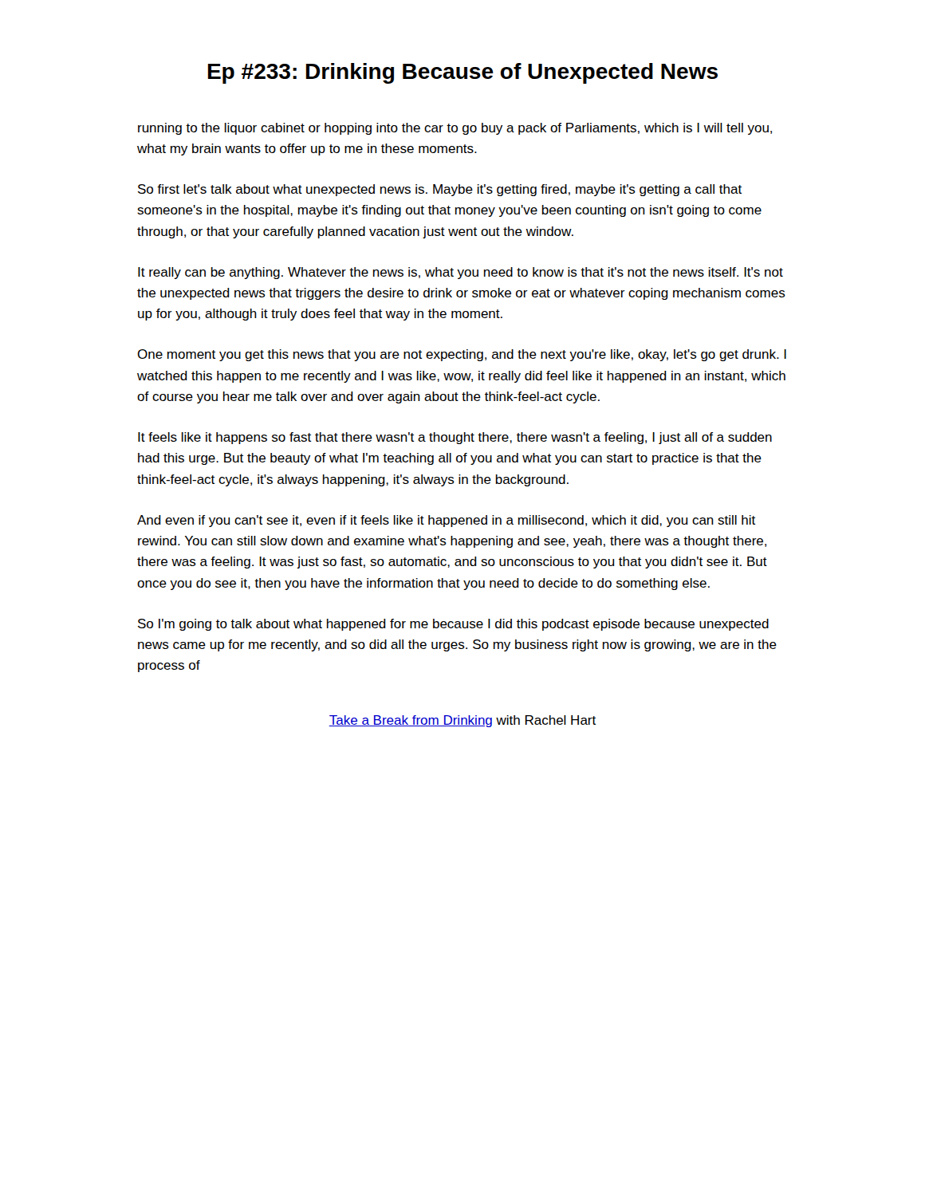Ep #233: Drinking Because of Unexpected News
running to the liquor cabinet or hopping into the car to go buy a pack of Parliaments, which is I will tell you, what my brain wants to offer up to me in these moments.
So first let's talk about what unexpected news is. Maybe it's getting fired, maybe it's getting a call that someone's in the hospital, maybe it's finding out that money you've been counting on isn't going to come through, or that your carefully planned vacation just went out the window.
It really can be anything. Whatever the news is, what you need to know is that it's not the news itself. It's not the unexpected news that triggers the desire to drink or smoke or eat or whatever coping mechanism comes up for you, although it truly does feel that way in the moment.
One moment you get this news that you are not expecting, and the next you're like, okay, let's go get drunk. I watched this happen to me recently and I was like, wow, it really did feel like it happened in an instant, which of course you hear me talk over and over again about the think-feel-act cycle.
It feels like it happens so fast that there wasn't a thought there, there wasn't a feeling, I just all of a sudden had this urge. But the beauty of what I'm teaching all of you and what you can start to practice is that the think-feel-act cycle, it's always happening, it's always in the background.
And even if you can't see it, even if it feels like it happened in a millisecond, which it did, you can still hit rewind. You can still slow down and examine what's happening and see, yeah, there was a thought there, there was a feeling. It was just so fast, so automatic, and so unconscious to you that you didn't see it. But once you do see it, then you have the information that you need to decide to do something else.
So I'm going to talk about what happened for me because I did this podcast episode because unexpected news came up for me recently, and so did all the urges. So my business right now is growing, we are in the process of
Take a Break from Drinking with Rachel Hart